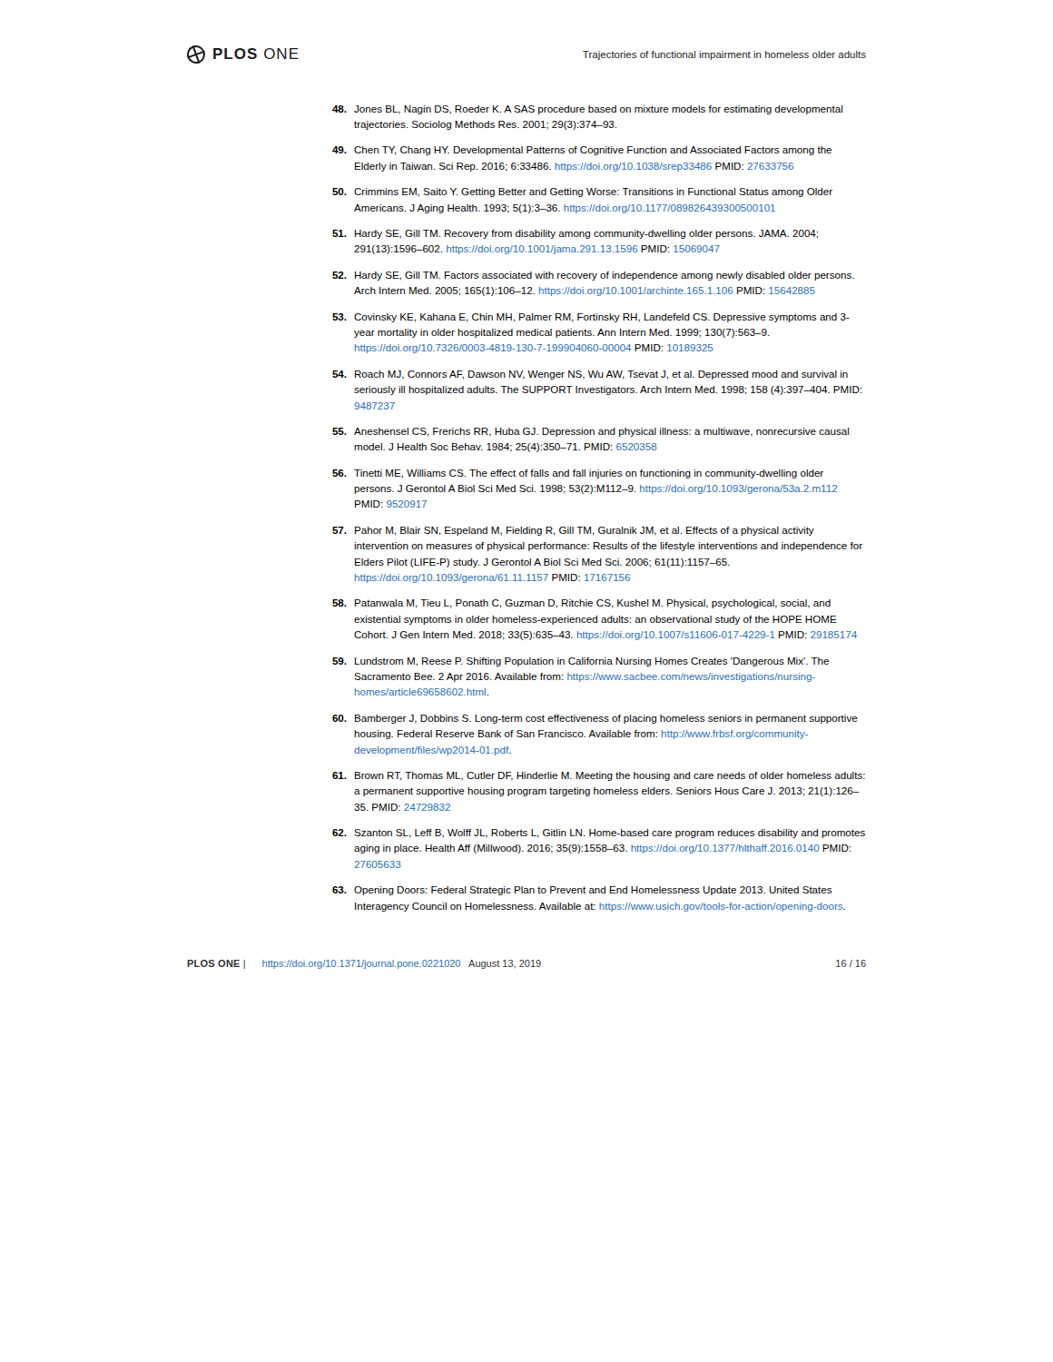PLOS ONE
Trajectories of functional impairment in homeless older adults
48. Jones BL, Nagin DS, Roeder K. A SAS procedure based on mixture models for estimating developmental trajectories. Sociolog Methods Res. 2001; 29(3):374–93.
49. Chen TY, Chang HY. Developmental Patterns of Cognitive Function and Associated Factors among the Elderly in Taiwan. Sci Rep. 2016; 6:33486. https://doi.org/10.1038/srep33486 PMID: 27633756
50. Crimmins EM, Saito Y. Getting Better and Getting Worse: Transitions in Functional Status among Older Americans. J Aging Health. 1993; 5(1):3–36. https://doi.org/10.1177/089826439300500101
51. Hardy SE, Gill TM. Recovery from disability among community-dwelling older persons. JAMA. 2004; 291(13):1596–602. https://doi.org/10.1001/jama.291.13.1596 PMID: 15069047
52. Hardy SE, Gill TM. Factors associated with recovery of independence among newly disabled older persons. Arch Intern Med. 2005; 165(1):106–12. https://doi.org/10.1001/archinte.165.1.106 PMID: 15642885
53. Covinsky KE, Kahana E, Chin MH, Palmer RM, Fortinsky RH, Landefeld CS. Depressive symptoms and 3-year mortality in older hospitalized medical patients. Ann Intern Med. 1999; 130(7):563–9. https://doi.org/10.7326/0003-4819-130-7-199904060-00004 PMID: 10189325
54. Roach MJ, Connors AF, Dawson NV, Wenger NS, Wu AW, Tsevat J, et al. Depressed mood and survival in seriously ill hospitalized adults. The SUPPORT Investigators. Arch Intern Med. 1998; 158 (4):397–404. PMID: 9487237
55. Aneshensel CS, Frerichs RR, Huba GJ. Depression and physical illness: a multiwave, nonrecursive causal model. J Health Soc Behav. 1984; 25(4):350–71. PMID: 6520358
56. Tinetti ME, Williams CS. The effect of falls and fall injuries on functioning in community-dwelling older persons. J Gerontol A Biol Sci Med Sci. 1998; 53(2):M112–9. https://doi.org/10.1093/gerona/53a.2.m112 PMID: 9520917
57. Pahor M, Blair SN, Espeland M, Fielding R, Gill TM, Guralnik JM, et al. Effects of a physical activity intervention on measures of physical performance: Results of the lifestyle interventions and independence for Elders Pilot (LIFE-P) study. J Gerontol A Biol Sci Med Sci. 2006; 61(11):1157–65. https://doi.org/10.1093/gerona/61.11.1157 PMID: 17167156
58. Patanwala M, Tieu L, Ponath C, Guzman D, Ritchie CS, Kushel M. Physical, psychological, social, and existential symptoms in older homeless-experienced adults: an observational study of the HOPE HOME Cohort. J Gen Intern Med. 2018; 33(5):635–43. https://doi.org/10.1007/s11606-017-4229-1 PMID: 29185174
59. Lundstrom M, Reese P. Shifting Population in California Nursing Homes Creates 'Dangerous Mix'. The Sacramento Bee. 2 Apr 2016. Available from: https://www.sacbee.com/news/investigations/nursing-homes/article69658602.html.
60. Bamberger J, Dobbins S. Long-term cost effectiveness of placing homeless seniors in permanent supportive housing. Federal Reserve Bank of San Francisco. Available from: http://www.frbsf.org/community-development/files/wp2014-01.pdf.
61. Brown RT, Thomas ML, Cutler DF, Hinderlie M. Meeting the housing and care needs of older homeless adults: a permanent supportive housing program targeting homeless elders. Seniors Hous Care J. 2013; 21(1):126–35. PMID: 24729832
62. Szanton SL, Leff B, Wolff JL, Roberts L, Gitlin LN. Home-based care program reduces disability and promotes aging in place. Health Aff (Millwood). 2016; 35(9):1558–63. https://doi.org/10.1377/hlthaff.2016.0140 PMID: 27605633
63. Opening Doors: Federal Strategic Plan to Prevent and End Homelessness Update 2013. United States Interagency Council on Homelessness. Available at: https://www.usich.gov/tools-for-action/opening-doors.
PLOS ONE |
https://doi.org/10.1371/journal.pone.0221020 August 13, 2019
16 / 16